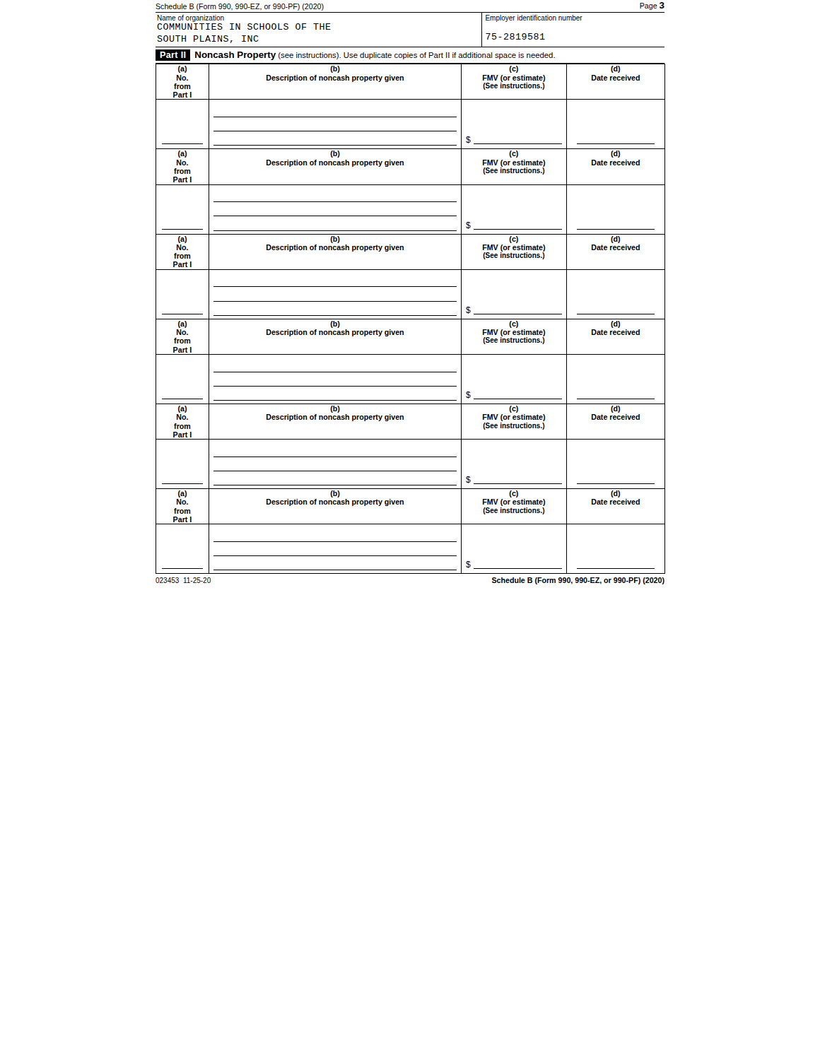Schedule B (Form 990, 990-EZ, or 990-PF) (2020)
Page 3
Name of organization
COMMUNITIES IN SCHOOLS OF THE
SOUTH PLAINS, INC
Employer identification number
75-2819581
Part II Noncash Property (see instructions). Use duplicate copies of Part II if additional space is needed.
| (a) No. from Part I | (b) Description of noncash property given | (c) FMV (or estimate) (See instructions.) | (d) Date received |
| --- | --- | --- | --- |
| | | $ | |
| (a) No. from Part I | (b) Description of noncash property given | (c) FMV (or estimate) (See instructions.) | (d) Date received |
| | | $ | |
| (a) No. from Part I | (b) Description of noncash property given | (c) FMV (or estimate) (See instructions.) | (d) Date received |
| | | $ | |
| (a) No. from Part I | (b) Description of noncash property given | (c) FMV (or estimate) (See instructions.) | (d) Date received |
| | | $ | |
| (a) No. from Part I | (b) Description of noncash property given | (c) FMV (or estimate) (See instructions.) | (d) Date received |
| | | $ | |
| (a) No. from Part I | (b) Description of noncash property given | (c) FMV (or estimate) (See instructions.) | (d) Date received |
| | | $ | |
023453 11-25-20
Schedule B (Form 990, 990-EZ, or 990-PF) (2020)